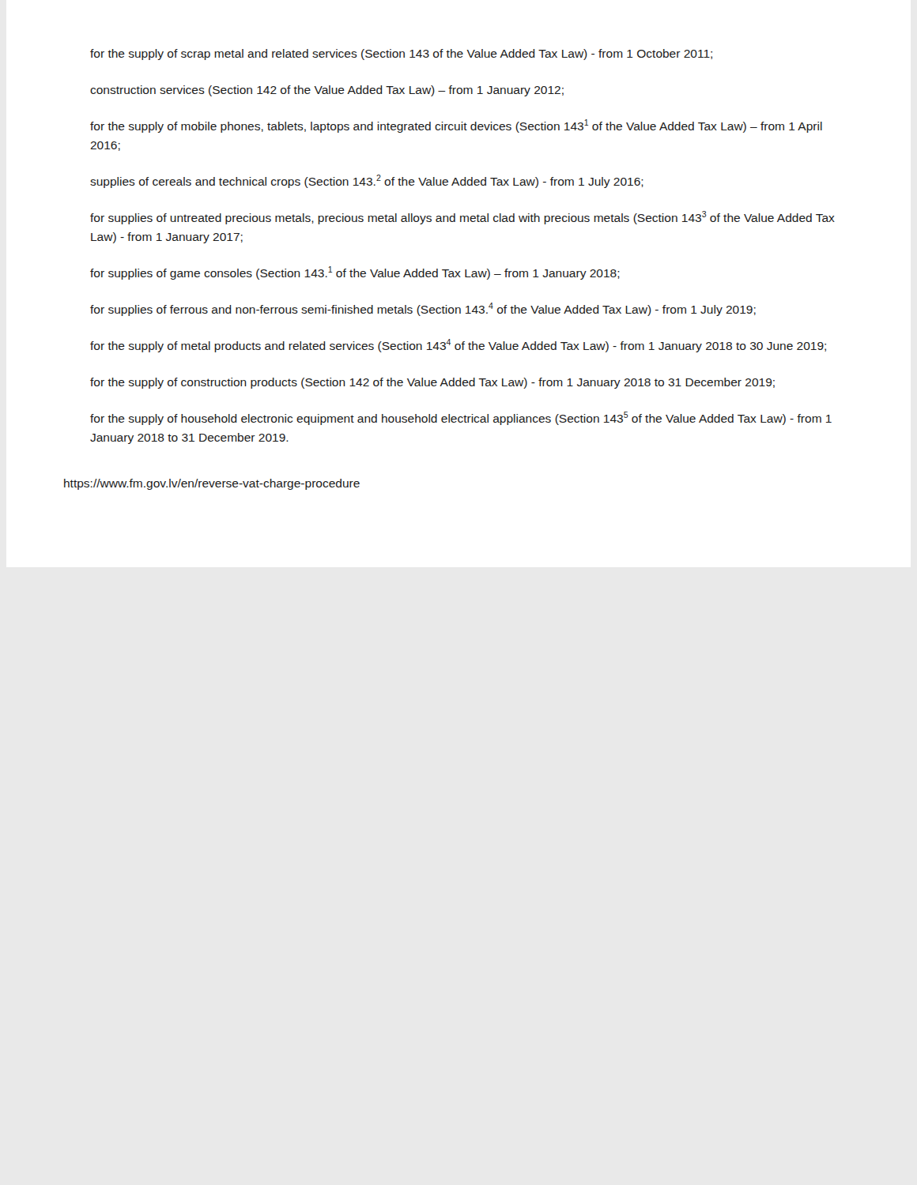for the supply of scrap metal and related services (Section 143 of the Value Added Tax Law) - from 1 October 2011;
construction services (Section 142 of the Value Added Tax Law) – from 1 January 2012;
for the supply of mobile phones, tablets, laptops and integrated circuit devices (Section 1431 of the Value Added Tax Law) – from 1 April 2016;
supplies of cereals and technical crops (Section 143.2 of the Value Added Tax Law) - from 1 July 2016;
for supplies of untreated precious metals, precious metal alloys and metal clad with precious metals (Section 1433 of the Value Added Tax Law) - from 1 January 2017;
for supplies of game consoles (Section 143.1 of the Value Added Tax Law) – from 1 January 2018;
for supplies of ferrous and non-ferrous semi-finished metals (Section 143.4 of the Value Added Tax Law) - from 1 July 2019;
for the supply of metal products and related services (Section 1434 of the Value Added Tax Law) - from 1 January 2018 to 30 June 2019;
for the supply of construction products (Section 142 of the Value Added Tax Law) - from 1 January 2018 to 31 December 2019;
for the supply of household electronic equipment and household electrical appliances (Section 1435 of the Value Added Tax Law) - from 1 January 2018 to 31 December 2019.
https://www.fm.gov.lv/en/reverse-vat-charge-procedure